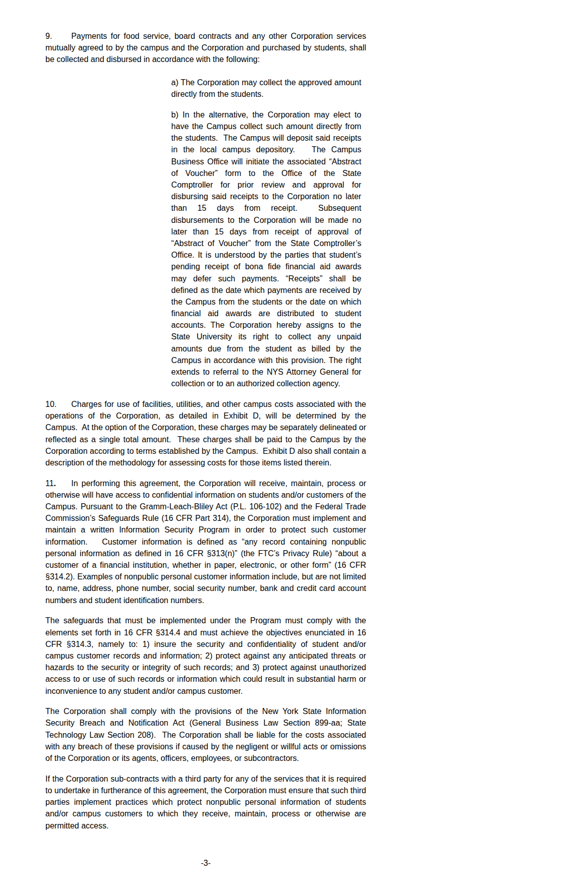9. Payments for food service, board contracts and any other Corporation services mutually agreed to by the campus and the Corporation and purchased by students, shall be collected and disbursed in accordance with the following:
a) The Corporation may collect the approved amount directly from the students.
b) In the alternative, the Corporation may elect to have the Campus collect such amount directly from the students. The Campus will deposit said receipts in the local campus depository. The Campus Business Office will initiate the associated “Abstract of Voucher” form to the Office of the State Comptroller for prior review and approval for disbursing said receipts to the Corporation no later than 15 days from receipt. Subsequent disbursements to the Corporation will be made no later than 15 days from receipt of approval of “Abstract of Voucher” from the State Comptroller’s Office. It is understood by the parties that student’s pending receipt of bona fide financial aid awards may defer such payments. “Receipts” shall be defined as the date which payments are received by the Campus from the students or the date on which financial aid awards are distributed to student accounts. The Corporation hereby assigns to the State University its right to collect any unpaid amounts due from the student as billed by the Campus in accordance with this provision. The right extends to referral to the NYS Attorney General for collection or to an authorized collection agency.
10. Charges for use of facilities, utilities, and other campus costs associated with the operations of the Corporation, as detailed in Exhibit D, will be determined by the Campus. At the option of the Corporation, these charges may be separately delineated or reflected as a single total amount. These charges shall be paid to the Campus by the Corporation according to terms established by the Campus. Exhibit D also shall contain a description of the methodology for assessing costs for those items listed therein.
11. In performing this agreement, the Corporation will receive, maintain, process or otherwise will have access to confidential information on students and/or customers of the Campus. Pursuant to the Gramm-Leach-Bliley Act (P.L. 106-102) and the Federal Trade Commission’s Safeguards Rule (16 CFR Part 314), the Corporation must implement and maintain a written Information Security Program in order to protect such customer information. Customer information is defined as “any record containing nonpublic personal information as defined in 16 CFR §313(n)” (the FTC’s Privacy Rule) “about a customer of a financial institution, whether in paper, electronic, or other form” (16 CFR §314.2). Examples of nonpublic personal customer information include, but are not limited to, name, address, phone number, social security number, bank and credit card account numbers and student identification numbers.
The safeguards that must be implemented under the Program must comply with the elements set forth in 16 CFR §314.4 and must achieve the objectives enunciated in 16 CFR §314.3, namely to: 1) insure the security and confidentiality of student and/or campus customer records and information; 2) protect against any anticipated threats or hazards to the security or integrity of such records; and 3) protect against unauthorized access to or use of such records or information which could result in substantial harm or inconvenience to any student and/or campus customer.
The Corporation shall comply with the provisions of the New York State Information Security Breach and Notification Act (General Business Law Section 899-aa; State Technology Law Section 208). The Corporation shall be liable for the costs associated with any breach of these provisions if caused by the negligent or willful acts or omissions of the Corporation or its agents, officers, employees, or subcontractors.
If the Corporation sub-contracts with a third party for any of the services that it is required to undertake in furtherance of this agreement, the Corporation must ensure that such third parties implement practices which protect nonpublic personal information of students and/or campus customers to which they receive, maintain, process or otherwise are permitted access.
-3-